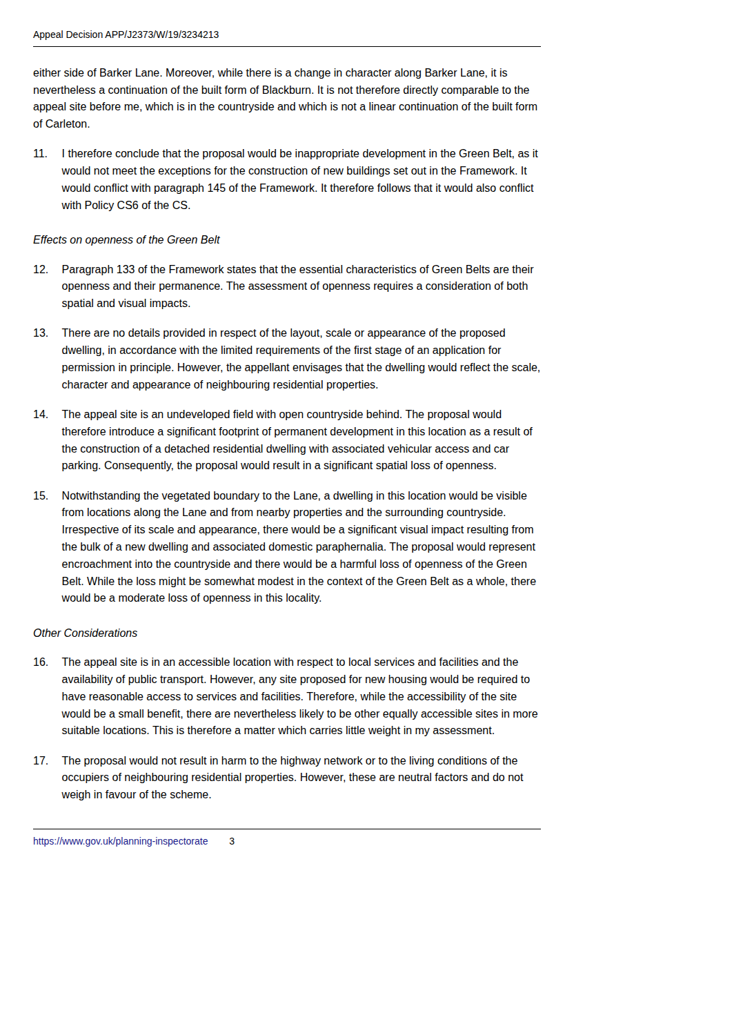Appeal Decision APP/J2373/W/19/3234213
either side of Barker Lane. Moreover, while there is a change in character along Barker Lane, it is nevertheless a continuation of the built form of Blackburn. It is not therefore directly comparable to the appeal site before me, which is in the countryside and which is not a linear continuation of the built form of Carleton.
11. I therefore conclude that the proposal would be inappropriate development in the Green Belt, as it would not meet the exceptions for the construction of new buildings set out in the Framework. It would conflict with paragraph 145 of the Framework. It therefore follows that it would also conflict with Policy CS6 of the CS.
Effects on openness of the Green Belt
12. Paragraph 133 of the Framework states that the essential characteristics of Green Belts are their openness and their permanence. The assessment of openness requires a consideration of both spatial and visual impacts.
13. There are no details provided in respect of the layout, scale or appearance of the proposed dwelling, in accordance with the limited requirements of the first stage of an application for permission in principle. However, the appellant envisages that the dwelling would reflect the scale, character and appearance of neighbouring residential properties.
14. The appeal site is an undeveloped field with open countryside behind. The proposal would therefore introduce a significant footprint of permanent development in this location as a result of the construction of a detached residential dwelling with associated vehicular access and car parking. Consequently, the proposal would result in a significant spatial loss of openness.
15. Notwithstanding the vegetated boundary to the Lane, a dwelling in this location would be visible from locations along the Lane and from nearby properties and the surrounding countryside. Irrespective of its scale and appearance, there would be a significant visual impact resulting from the bulk of a new dwelling and associated domestic paraphernalia. The proposal would represent encroachment into the countryside and there would be a harmful loss of openness of the Green Belt. While the loss might be somewhat modest in the context of the Green Belt as a whole, there would be a moderate loss of openness in this locality.
Other Considerations
16. The appeal site is in an accessible location with respect to local services and facilities and the availability of public transport. However, any site proposed for new housing would be required to have reasonable access to services and facilities. Therefore, while the accessibility of the site would be a small benefit, there are nevertheless likely to be other equally accessible sites in more suitable locations. This is therefore a matter which carries little weight in my assessment.
17. The proposal would not result in harm to the highway network or to the living conditions of the occupiers of neighbouring residential properties. However, these are neutral factors and do not weigh in favour of the scheme.
https://www.gov.uk/planning-inspectorate 3